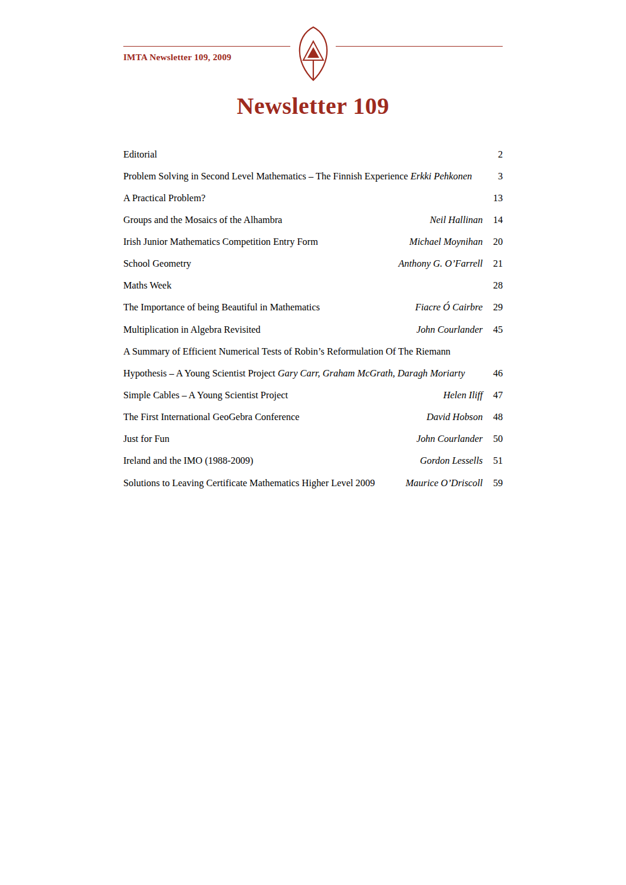IMTA Newsletter 109, 2009
Newsletter 109
| Editorial | | 2 |
| Problem Solving in Second Level Mathematics – The Finnish Experience Erkki Pehkonen | 3 |
| A Practical Problem? | | 13 |
| Groups and the Mosaics of the Alhambra | Neil Hallinan | 14 |
| Irish Junior Mathematics Competition Entry Form | Michael Moynihan | 20 |
| School Geometry | Anthony G. O’Farrell | 21 |
| Maths Week | | 28 |
| The Importance of being Beautiful in Mathematics | Fiacre Ó Cairbre | 29 |
| Multiplication in Algebra Revisited | John Courlander | 45 |
| A Summary of Efficient Numerical Tests of Robin’s Reformulation Of The Riemann | |
| Hypothesis – A Young Scientist Project Gary Carr, Graham McGrath, Daragh Moriarty | 46 |
| Simple Cables – A Young Scientist Project | Helen Iliff | 47 |
| The First International GeoGebra Conference | David Hobson | 48 |
| Just for Fun | John Courlander | 50 |
| Ireland and the IMO (1988-2009) | Gordon Lessells | 51 |
| Solutions to Leaving Certificate Mathematics Higher Level 2009 | Maurice O’Driscoll | 59 |